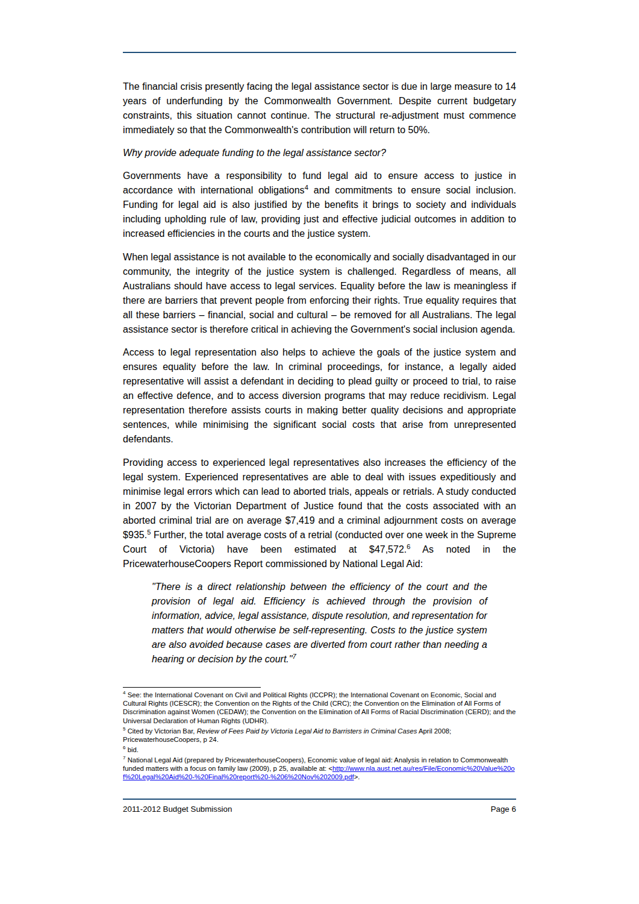The financial crisis presently facing the legal assistance sector is due in large measure to 14 years of underfunding by the Commonwealth Government. Despite current budgetary constraints, this situation cannot continue. The structural re-adjustment must commence immediately so that the Commonwealth's contribution will return to 50%.
Why provide adequate funding to the legal assistance sector?
Governments have a responsibility to fund legal aid to ensure access to justice in accordance with international obligations4 and commitments to ensure social inclusion. Funding for legal aid is also justified by the benefits it brings to society and individuals including upholding rule of law, providing just and effective judicial outcomes in addition to increased efficiencies in the courts and the justice system.
When legal assistance is not available to the economically and socially disadvantaged in our community, the integrity of the justice system is challenged. Regardless of means, all Australians should have access to legal services. Equality before the law is meaningless if there are barriers that prevent people from enforcing their rights. True equality requires that all these barriers – financial, social and cultural – be removed for all Australians. The legal assistance sector is therefore critical in achieving the Government's social inclusion agenda.
Access to legal representation also helps to achieve the goals of the justice system and ensures equality before the law. In criminal proceedings, for instance, a legally aided representative will assist a defendant in deciding to plead guilty or proceed to trial, to raise an effective defence, and to access diversion programs that may reduce recidivism. Legal representation therefore assists courts in making better quality decisions and appropriate sentences, while minimising the significant social costs that arise from unrepresented defendants.
Providing access to experienced legal representatives also increases the efficiency of the legal system. Experienced representatives are able to deal with issues expeditiously and minimise legal errors which can lead to aborted trials, appeals or retrials. A study conducted in 2007 by the Victorian Department of Justice found that the costs associated with an aborted criminal trial are on average $7,419 and a criminal adjournment costs on average $935.5 Further, the total average costs of a retrial (conducted over one week in the Supreme Court of Victoria) have been estimated at $47,572.6 As noted in the PricewaterhouseCoopers Report commissioned by National Legal Aid:
"There is a direct relationship between the efficiency of the court and the provision of legal aid. Efficiency is achieved through the provision of information, advice, legal assistance, dispute resolution, and representation for matters that would otherwise be self-representing. Costs to the justice system are also avoided because cases are diverted from court rather than needing a hearing or decision by the court."7
4 See: the International Covenant on Civil and Political Rights (ICCPR); the International Covenant on Economic, Social and Cultural Rights (ICESCR); the Convention on the Rights of the Child (CRC); the Convention on the Elimination of All Forms of Discrimination against Women (CEDAW); the Convention on the Elimination of All Forms of Racial Discrimination (CERD); and the Universal Declaration of Human Rights (UDHR).
5 Cited by Victorian Bar, Review of Fees Paid by Victoria Legal Aid to Barristers in Criminal Cases April 2008; PricewaterhouseCoopers, p 24.
6 bid.
7 National Legal Aid (prepared by PricewaterhouseCoopers), Economic value of legal aid: Analysis in relation to Commonwealth funded matters with a focus on family law (2009), p 25, available at: <http://www.nla.aust.net.au/res/File/Economic%20Value%20of%20Legal%20Aid%20-%20Final%20report%20-%206%20Nov%202009.pdf>.
2011-2012 Budget Submission Page 6